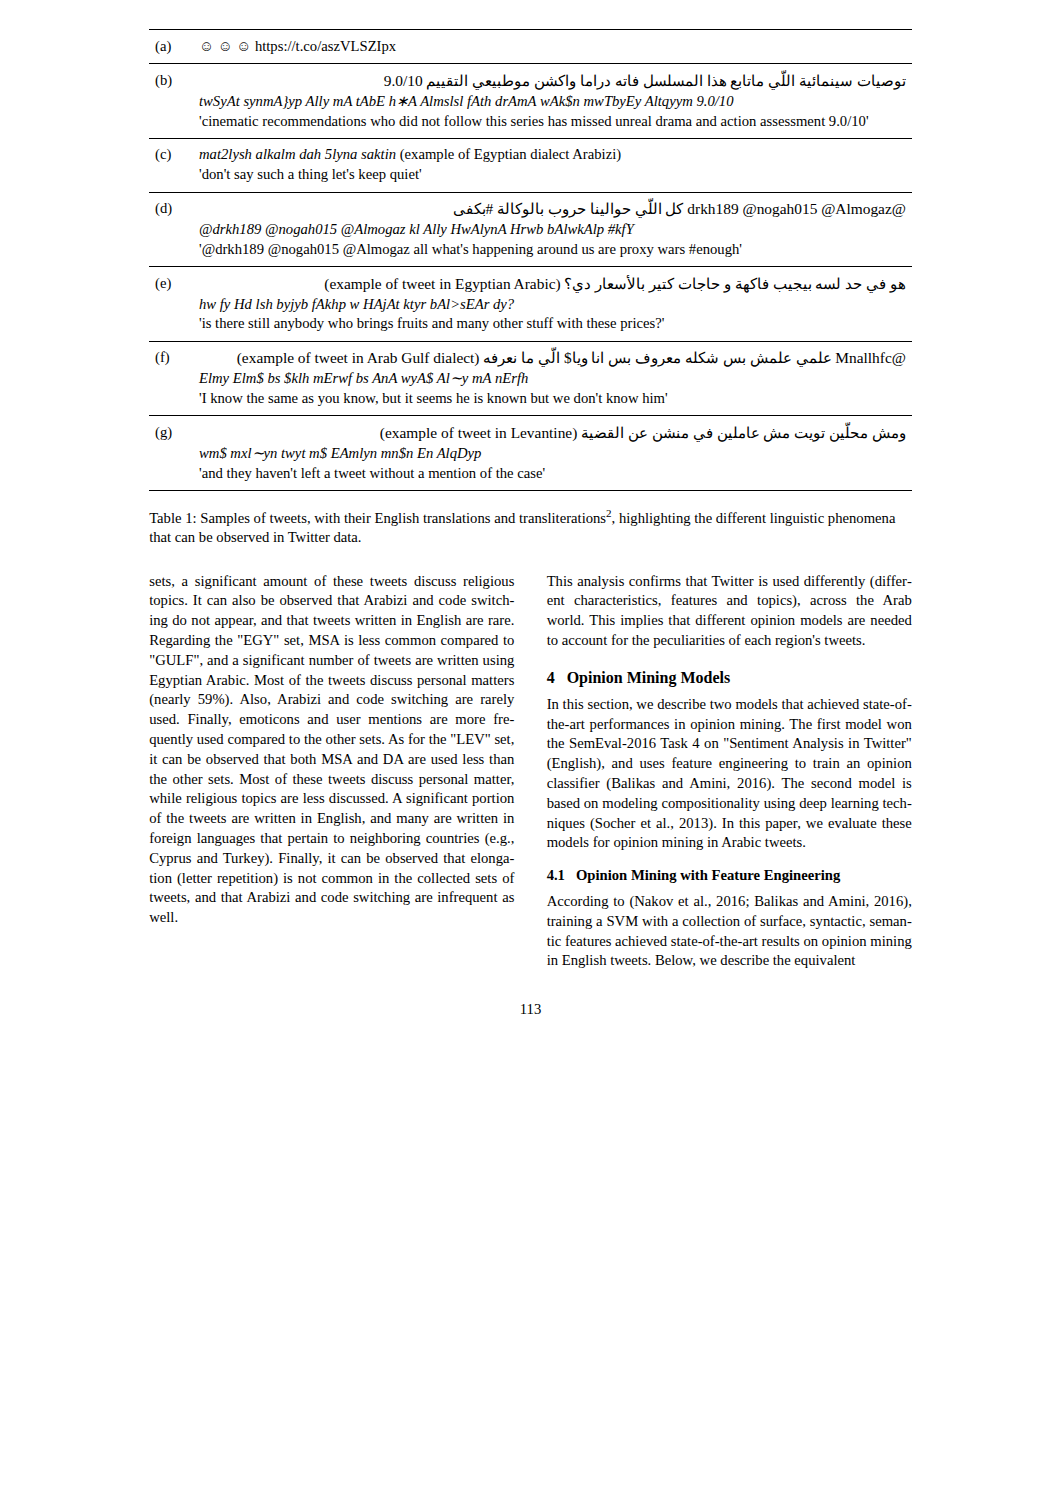| (a) | ☺ ☺ ☺ https://t.co/aszVLSZIpx |
| (b) | توصيات سينمائية اللّي ماتابع هذا المسلسل فاته دراما واكشن موطبيعي التقييم 9.0/10 twSyAt synmA}yp Ally mA tAbE h∗A Almslsl fAth drAmA wAk$n mwTbyEy Altqyym 9.0/10 'cinematic recommendations who did not follow this series has missed unreal drama and action assessment 9.0/10' |
| (c) | mat2lysh alkalm dah 5lyna saktin (example of Egyptian dialect Arabizi) 'don't say such a thing let's keep quiet' |
| (d) | @drkh189 @nogah015 @Almogaz كل اللّي حوالينا حروب بالوكالة #بكفى @drkh189 @nogah015 @Almogaz kl Ally HwAlynA Hrwb bAlwkAlp #kfY '@drkh189 @nogah015 @Almogaz all what's happening around us are proxy wars #enough' |
| (e) | هو في حد لسه بيجيب فاكهة و حاجات كتير بالأسعار دي؟ (example of tweet in Egyptian Arabic) hw fy Hd lsh byjyb fAkhp w HAjAt ktyr bAl>sEAr dy? 'is there still anybody who brings fruits and many other stuff with these prices?' |
| (f) | @Mnallhfc علمي علمش بس شكله معروف بس انا ويا$ الّي ما نعرفه (example of tweet in Arab Gulf dialect) Elmy Elm$ bs $klh mErwf bs AnA wyA$ Al∼y mA nErfh 'I know the same as you know, but it seems he is known but we don't know him' |
| (g) | ومش محلّين تويت مش عاملين في منشن عن القضية (example of tweet in Levantine) wm$ mxl∼yn twyt m$ EAmlyn mn$n En AlqDyp 'and they haven't left a tweet without a mention of the case' |
Table 1: Samples of tweets, with their English translations and transliterations2, highlighting the different linguistic phenomena that can be observed in Twitter data.
sets, a significant amount of these tweets discuss religious topics. It can also be observed that Arabizi and code switching do not appear, and that tweets written in English are rare. Regarding the "EGY" set, MSA is less common compared to "GULF", and a significant number of tweets are written using Egyptian Arabic. Most of the tweets discuss personal matters (nearly 59%). Also, Arabizi and code switching are rarely used. Finally, emoticons and user mentions are more frequently used compared to the other sets. As for the "LEV" set, it can be observed that both MSA and DA are used less than the other sets. Most of these tweets discuss personal matter, while religious topics are less discussed. A significant portion of the tweets are written in English, and many are written in foreign languages that pertain to neighboring countries (e.g., Cyprus and Turkey). Finally, it can be observed that elongation (letter repetition) is not common in the collected sets of tweets, and that Arabizi and code switching are infrequent as well.
This analysis confirms that Twitter is used differently (different characteristics, features and topics), across the Arab world. This implies that different opinion models are needed to account for the peculiarities of each region's tweets.
4 Opinion Mining Models
In this section, we describe two models that achieved state-of-the-art performances in opinion mining. The first model won the SemEval-2016 Task 4 on "Sentiment Analysis in Twitter" (English), and uses feature engineering to train an opinion classifier (Balikas and Amini, 2016). The second model is based on modeling compositionality using deep learning techniques (Socher et al., 2013). In this paper, we evaluate these models for opinion mining in Arabic tweets.
4.1 Opinion Mining with Feature Engineering
According to (Nakov et al., 2016; Balikas and Amini, 2016), training a SVM with a collection of surface, syntactic, semantic features achieved state-of-the-art results on opinion mining in English tweets. Below, we describe the equivalent
113